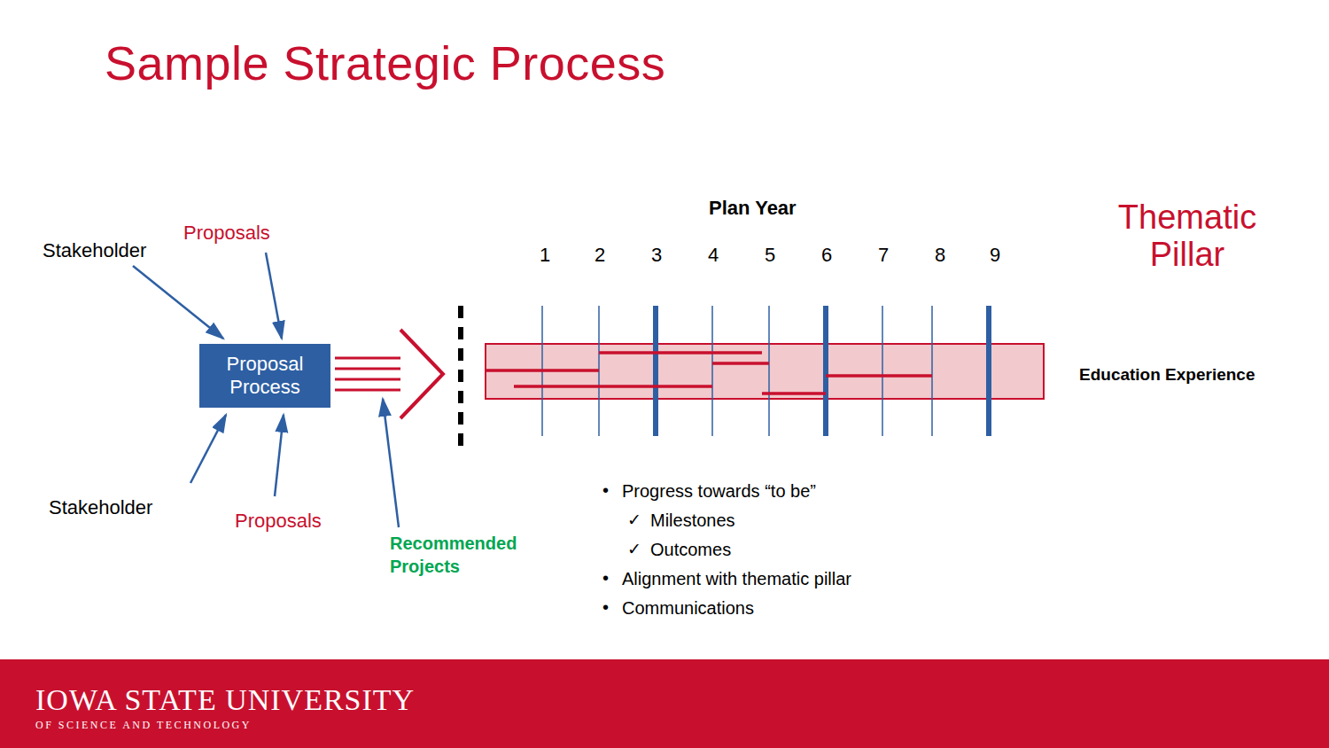Sample Strategic Process
Plan Year
Thematic
Pillar
1 2 3 4 5 6 7 8 9
Stakeholder
Proposals
Proposal
Process
Stakeholder
Proposals
Recommended
Projects
Education Experience
Progress towards “to be”
Milestones
Outcomes
Alignment with thematic pillar
Communications
IOWA STATE UNIVERSITY
OF SCIENCE AND TECHNOLOGY